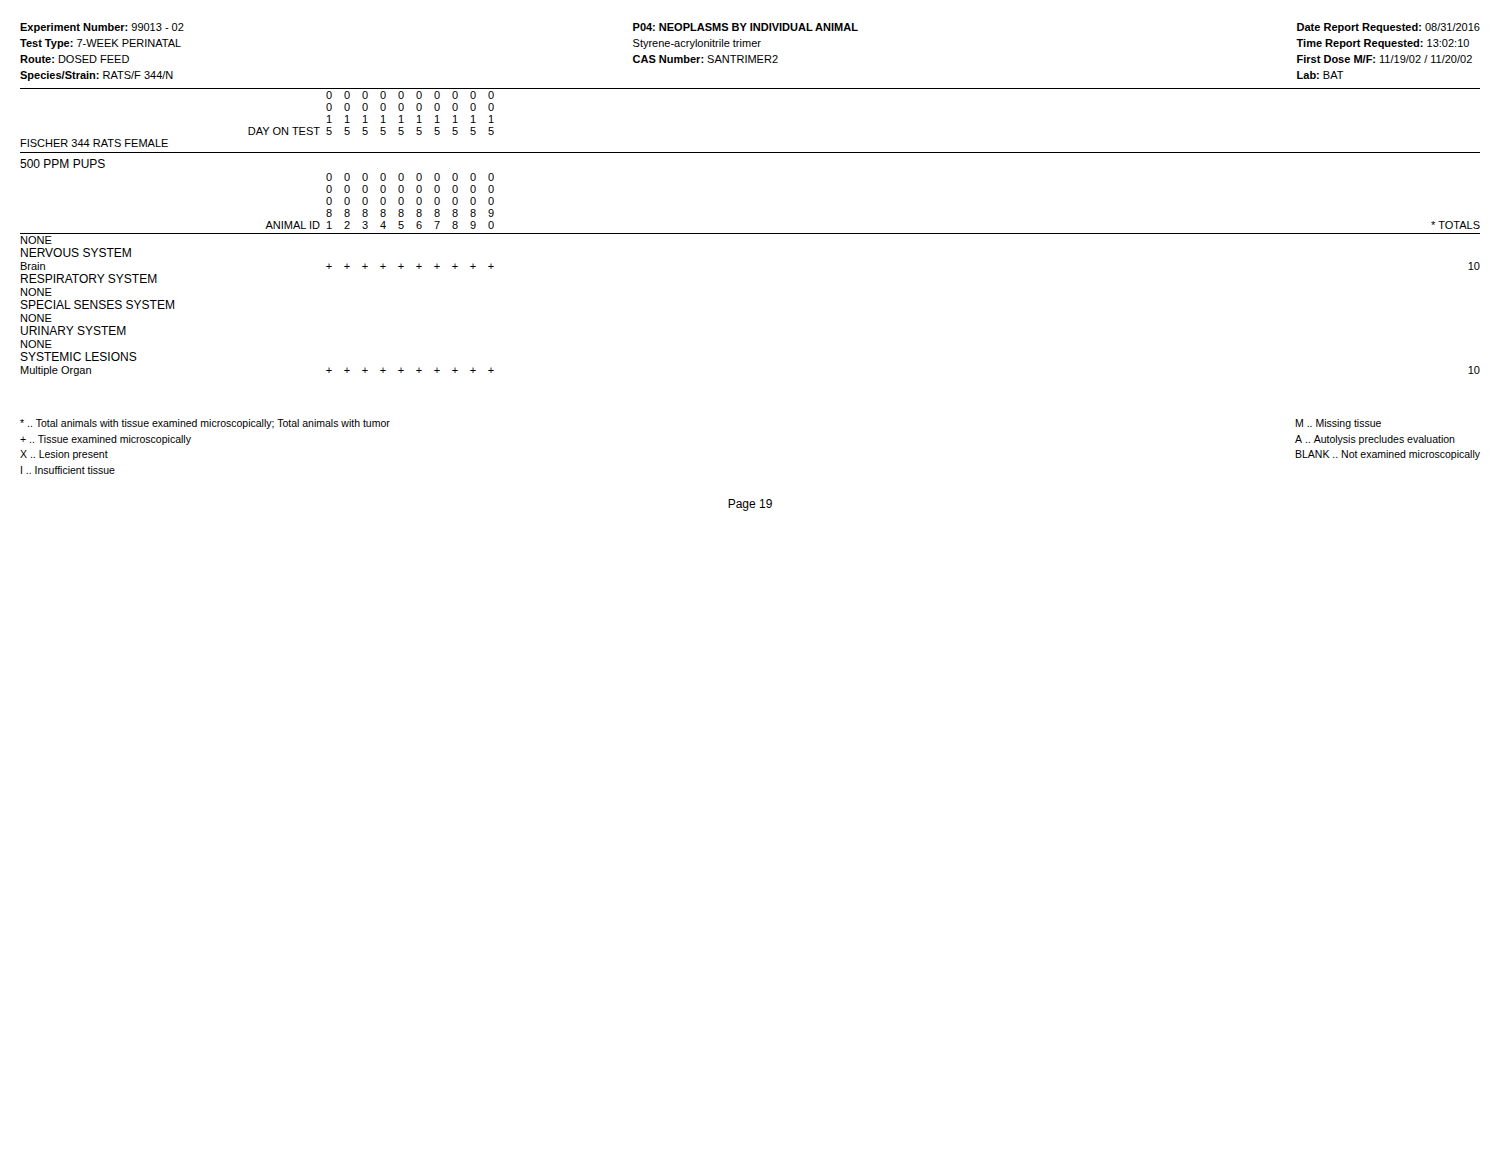Experiment Number: 99013 - 02
Test Type: 7-WEEK PERINATAL
Route: DOSED FEED
Species/Strain: RATS/F 344/N
P04: NEOPLASMS BY INDIVIDUAL ANIMAL
Styrene-acrylonitrile trimer
CAS Number: SANTRIMER2
Date Report Requested: 08/31/2016
Time Report Requested: 13:02:10
First Dose M/F: 11/19/02 / 11/20/02
Lab: BAT
| DAY ON TEST | 0 0 1 5 | 0 0 1 5 | 0 0 1 5 | 0 0 1 5 | 0 0 1 5 | 0 0 1 5 | 0 0 1 5 | 0 0 1 5 | 0 0 1 5 | 0 0 1 5 | |
| FISCHER 344 RATS FEMALE | | |
| 500 PPM PUPS | | |
| ANIMAL ID | 0 0 0 8 1 | 0 0 0 8 2 | 0 0 0 8 3 | 0 0 0 8 4 | 0 0 0 8 5 | 0 0 0 8 6 | 0 0 0 8 7 | 0 0 0 8 8 | 0 0 0 8 9 | 0 0 0 9 0 | * TOTALS |
| NONE | | |
| NERVOUS SYSTEM | | |
| Brain | + | + | + | + | + | + | + | + | + | + | 10 |
| RESPIRATORY SYSTEM | | |
| NONE | | |
| SPECIAL SENSES SYSTEM | | |
| NONE | | |
| URINARY SYSTEM | | |
| NONE | | |
| SYSTEMIC LESIONS | | |
| Multiple Organ | + | + | + | + | + | + | + | + | + | + | 10 |
* .. Total animals with tissue examined microscopically; Total animals with tumor
+ .. Tissue examined microscopically
X .. Lesion present
I .. Insufficient tissue
M .. Missing tissue
A .. Autolysis precludes evaluation
BLANK .. Not examined microscopically
Page 19